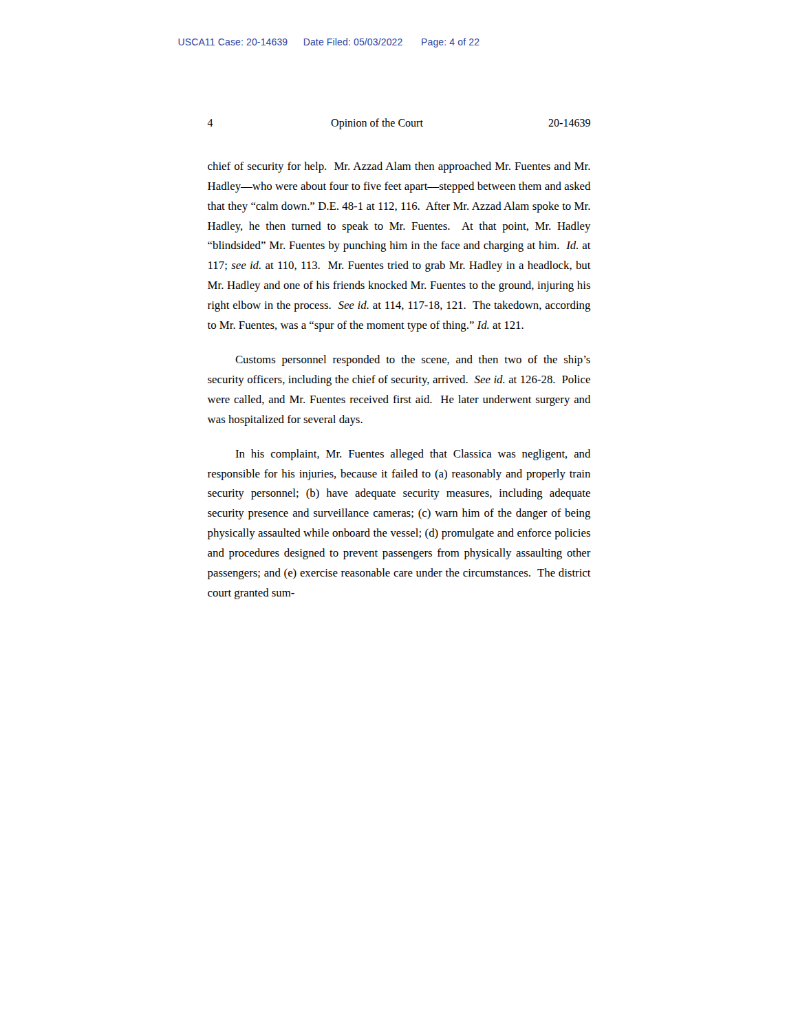USCA11 Case: 20-14639 Date Filed: 05/03/2022 Page: 4 of 22
4 Opinion of the Court 20-14639
chief of security for help. Mr. Azzad Alam then approached Mr. Fuentes and Mr. Hadley—who were about four to five feet apart—stepped between them and asked that they “calm down.” D.E. 48-1 at 112, 116. After Mr. Azzad Alam spoke to Mr. Hadley, he then turned to speak to Mr. Fuentes. At that point, Mr. Hadley “blindsided” Mr. Fuentes by punching him in the face and charging at him. Id. at 117; see id. at 110, 113. Mr. Fuentes tried to grab Mr. Hadley in a headlock, but Mr. Hadley and one of his friends knocked Mr. Fuentes to the ground, injuring his right elbow in the process. See id. at 114, 117-18, 121. The takedown, according to Mr. Fuentes, was a “spur of the moment type of thing.” Id. at 121.
Customs personnel responded to the scene, and then two of the ship’s security officers, including the chief of security, arrived. See id. at 126-28. Police were called, and Mr. Fuentes received first aid. He later underwent surgery and was hospitalized for several days.
In his complaint, Mr. Fuentes alleged that Classica was negligent, and responsible for his injuries, because it failed to (a) reasonably and properly train security personnel; (b) have adequate security measures, including adequate security presence and surveillance cameras; (c) warn him of the danger of being physically assaulted while onboard the vessel; (d) promulgate and enforce policies and procedures designed to prevent passengers from physically assaulting other passengers; and (e) exercise reasonable care under the circumstances. The district court granted sum-